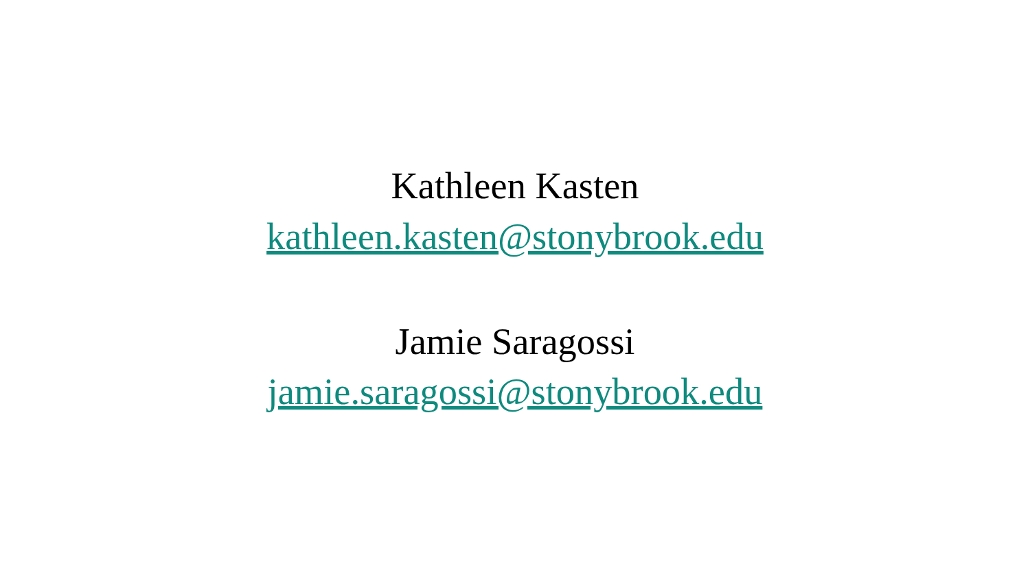Kathleen Kasten
kathleen.kasten@stonybrook.edu
Jamie Saragossi
jamie.saragossi@stonybrook.edu